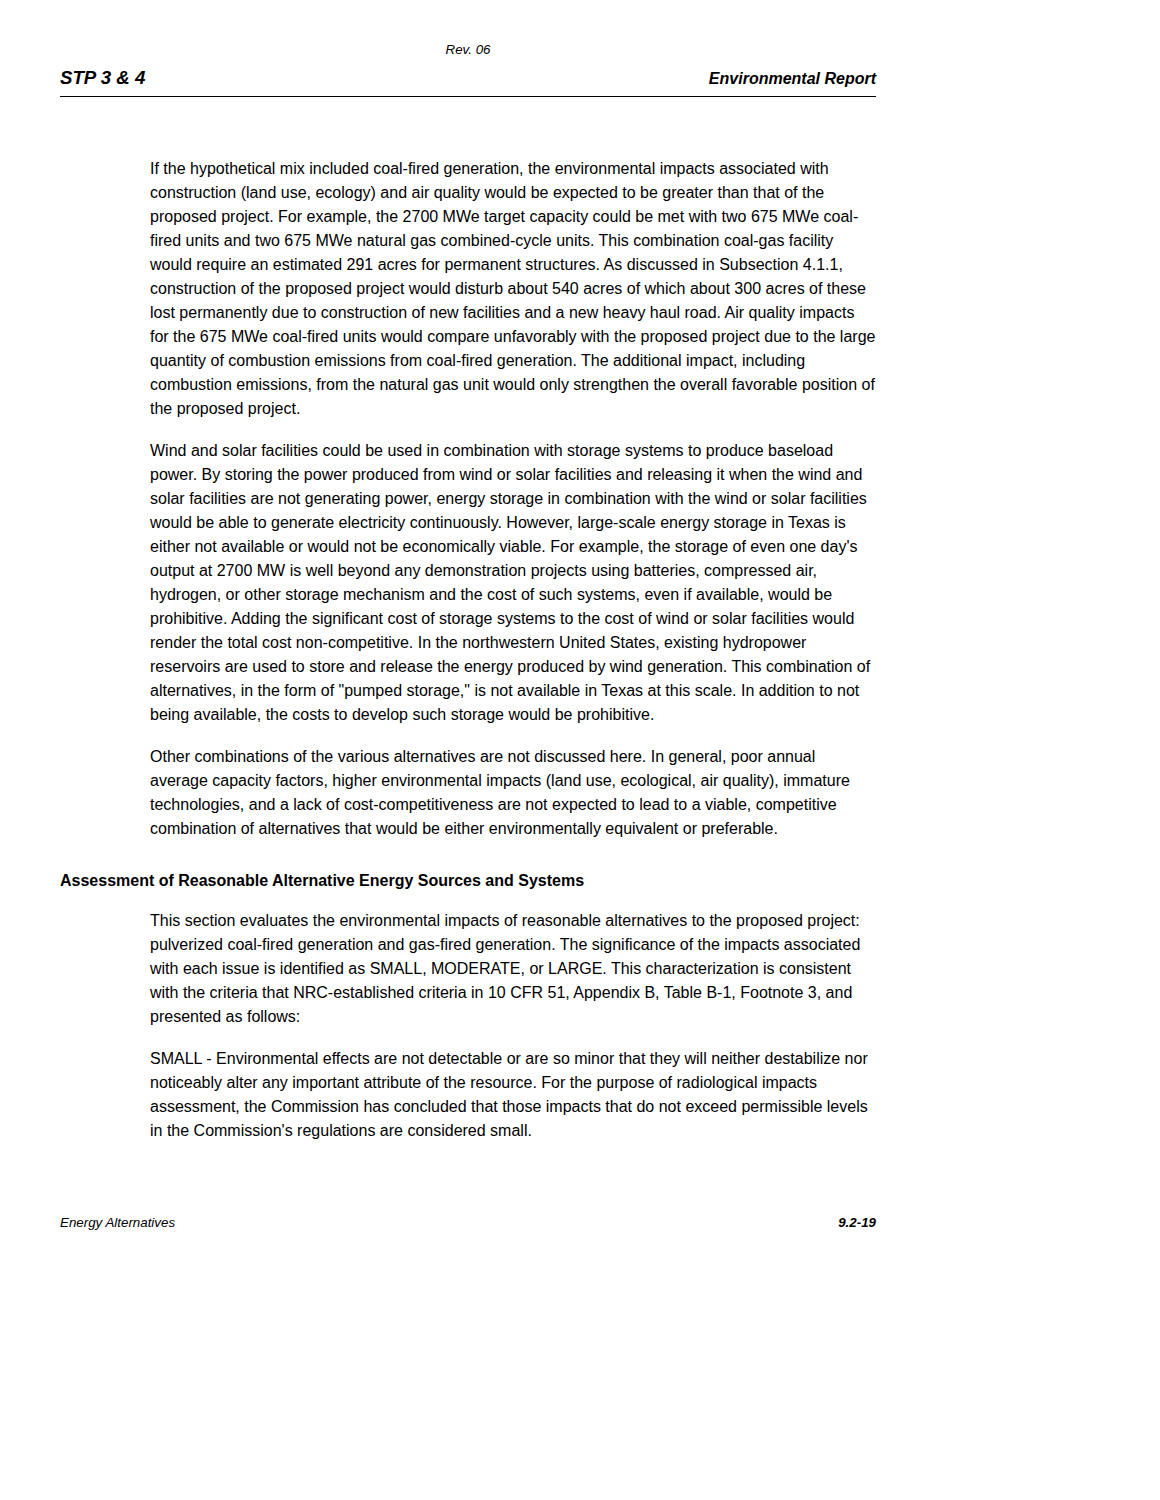Rev. 06
STP 3 & 4 Environmental Report
If the hypothetical mix included coal-fired generation, the environmental impacts associated with construction (land use, ecology) and air quality would be expected to be greater than that of the proposed project. For example, the 2700 MWe target capacity could be met with two 675 MWe coal-fired units and two 675 MWe natural gas combined-cycle units. This combination coal-gas facility would require an estimated 291 acres for permanent structures. As discussed in Subsection 4.1.1, construction of the proposed project would disturb about 540 acres of which about 300 acres of these lost permanently due to construction of new facilities and a new heavy haul road. Air quality impacts for the 675 MWe coal-fired units would compare unfavorably with the proposed project due to the large quantity of combustion emissions from coal-fired generation. The additional impact, including combustion emissions, from the natural gas unit would only strengthen the overall favorable position of the proposed project.
Wind and solar facilities could be used in combination with storage systems to produce baseload power. By storing the power produced from wind or solar facilities and releasing it when the wind and solar facilities are not generating power, energy storage in combination with the wind or solar facilities would be able to generate electricity continuously. However, large-scale energy storage in Texas is either not available or would not be economically viable. For example, the storage of even one day's output at 2700 MW is well beyond any demonstration projects using batteries, compressed air, hydrogen, or other storage mechanism and the cost of such systems, even if available, would be prohibitive. Adding the significant cost of storage systems to the cost of wind or solar facilities would render the total cost non-competitive. In the northwestern United States, existing hydropower reservoirs are used to store and release the energy produced by wind generation. This combination of alternatives, in the form of "pumped storage," is not available in Texas at this scale. In addition to not being available, the costs to develop such storage would be prohibitive.
Other combinations of the various alternatives are not discussed here. In general, poor annual average capacity factors, higher environmental impacts (land use, ecological, air quality), immature technologies, and a lack of cost-competitiveness are not expected to lead to a viable, competitive combination of alternatives that would be either environmentally equivalent or preferable.
9.2.3 Assessment of Reasonable Alternative Energy Sources and Systems
This section evaluates the environmental impacts of reasonable alternatives to the proposed project: pulverized coal-fired generation and gas-fired generation. The significance of the impacts associated with each issue is identified as SMALL, MODERATE, or LARGE. This characterization is consistent with the criteria that NRC-established criteria in 10 CFR 51, Appendix B, Table B-1, Footnote 3, and presented as follows:
SMALL - Environmental effects are not detectable or are so minor that they will neither destabilize nor noticeably alter any important attribute of the resource. For the purpose of radiological impacts assessment, the Commission has concluded that those impacts that do not exceed permissible levels in the Commission's regulations are considered small.
Energy Alternatives 9.2-19